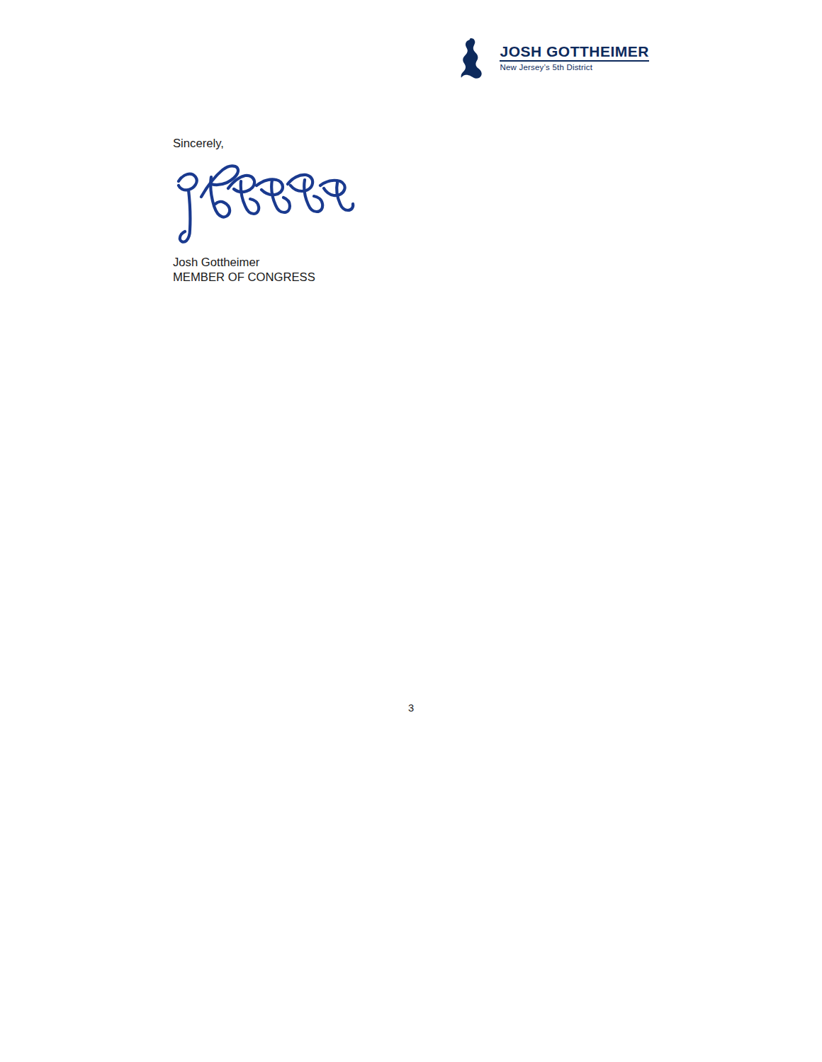Josh Gottheimer
New Jersey’s 5th District
Sincerely,
Josh Gottheimer MEMBER OF CONGRESS
3